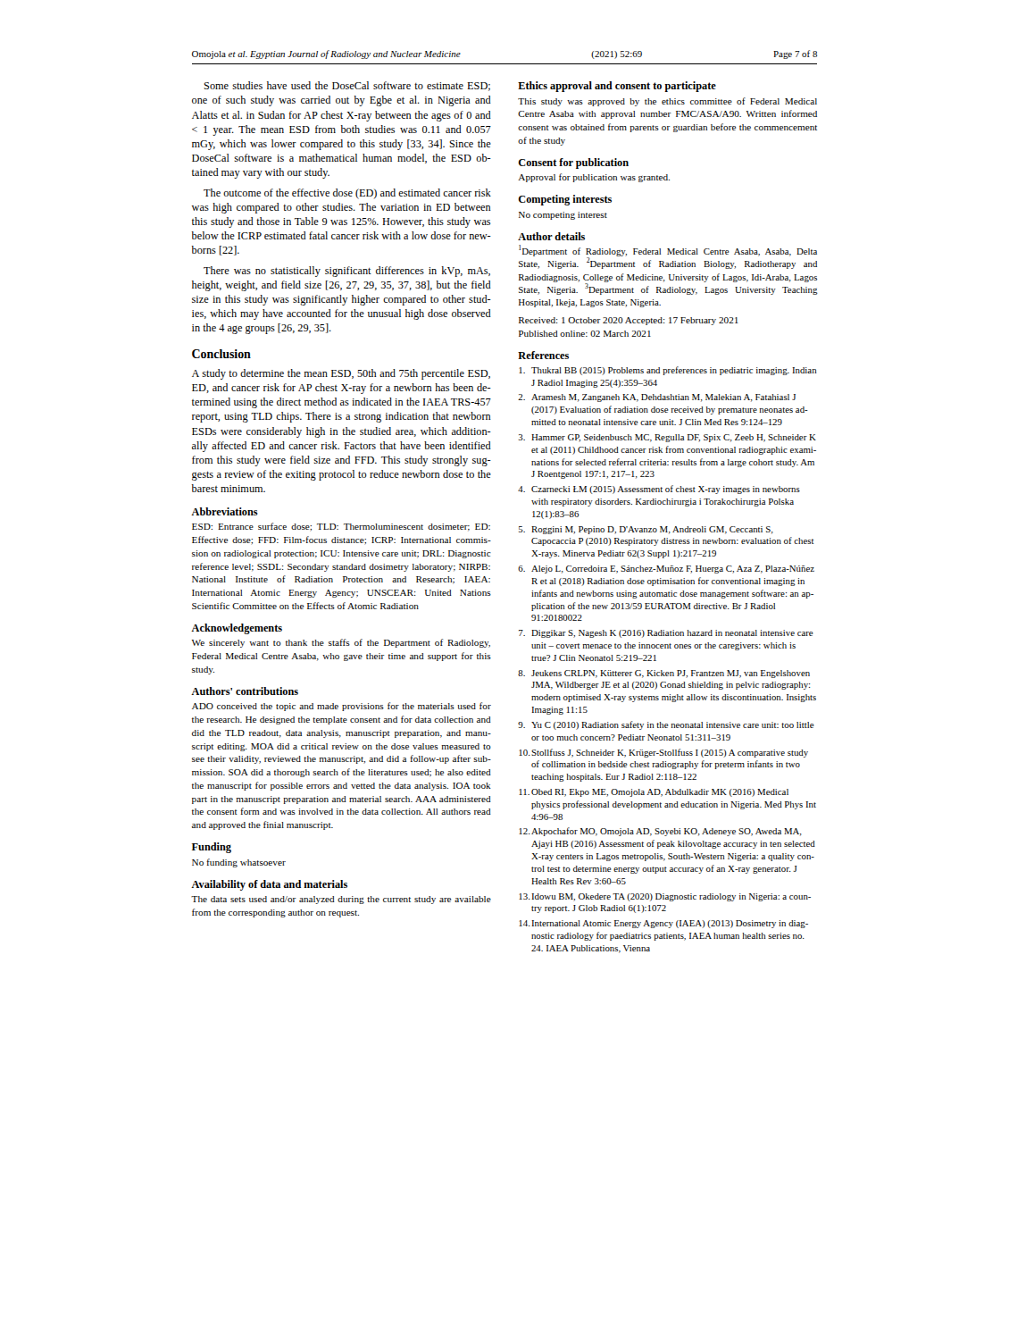Omojola et al. Egyptian Journal of Radiology and Nuclear Medicine
(2021) 52:69
Page 7 of 8
Some studies have used the DoseCal software to estimate ESD; one of such study was carried out by Egbe et al. in Nigeria and Alatts et al. in Sudan for AP chest X-ray between the ages of 0 and < 1 year. The mean ESD from both studies was 0.11 and 0.057 mGy, which was lower compared to this study [33, 34]. Since the DoseCal software is a mathematical human model, the ESD obtained may vary with our study.
The outcome of the effective dose (ED) and estimated cancer risk was high compared to other studies. The variation in ED between this study and those in Table 9 was 125%. However, this study was below the ICRP estimated fatal cancer risk with a low dose for newborns [22].
There was no statistically significant differences in kVp, mAs, height, weight, and field size [26, 27, 29, 35, 37, 38], but the field size in this study was significantly higher compared to other studies, which may have accounted for the unusual high dose observed in the 4 age groups [26, 29, 35].
Conclusion
A study to determine the mean ESD, 50th and 75th percentile ESD, ED, and cancer risk for AP chest X-ray for a newborn has been determined using the direct method as indicated in the IAEA TRS-457 report, using TLD chips. There is a strong indication that newborn ESDs were considerably high in the studied area, which additionally affected ED and cancer risk. Factors that have been identified from this study were field size and FFD. This study strongly suggests a review of the exiting protocol to reduce newborn dose to the barest minimum.
Abbreviations
ESD: Entrance surface dose; TLD: Thermoluminescent dosimeter; ED: Effective dose; FFD: Film-focus distance; ICRP: International commission on radiological protection; ICU: Intensive care unit; DRL: Diagnostic reference level; SSDL: Secondary standard dosimetry laboratory; NIRPB: National Institute of Radiation Protection and Research; IAEA: International Atomic Energy Agency; UNSCEAR: United Nations Scientific Committee on the Effects of Atomic Radiation
Acknowledgements
We sincerely want to thank the staffs of the Department of Radiology, Federal Medical Centre Asaba, who gave their time and support for this study.
Authors' contributions
ADO conceived the topic and made provisions for the materials used for the research. He designed the template consent and for data collection and did the TLD readout, data analysis, manuscript preparation, and manuscript editing. MOA did a critical review on the dose values measured to see their validity, reviewed the manuscript, and did a follow-up after submission. SOA did a thorough search of the literatures used; he also edited the manuscript for possible errors and vetted the data analysis. IOA took part in the manuscript preparation and material search. AAA administered the consent form and was involved in the data collection. All authors read and approved the finial manuscript.
Funding
No funding whatsoever
Availability of data and materials
The data sets used and/or analyzed during the current study are available from the corresponding author on request.
Ethics approval and consent to participate
This study was approved by the ethics committee of Federal Medical Centre Asaba with approval number FMC/ASA/A90. Written informed consent was obtained from parents or guardian before the commencement of the study
Consent for publication
Approval for publication was granted.
Competing interests
No competing interest
Author details
1Department of Radiology, Federal Medical Centre Asaba, Asaba, Delta State, Nigeria. 2Department of Radiation Biology, Radiotherapy and Radiodiagnosis, College of Medicine, University of Lagos, Idi-Araba, Lagos State, Nigeria. 3Department of Radiology, Lagos University Teaching Hospital, Ikeja, Lagos State, Nigeria.
Received: 1 October 2020 Accepted: 17 February 2021 Published online: 02 March 2021
References
Thukral BB (2015) Problems and preferences in pediatric imaging. Indian J Radiol Imaging 25(4):359–364
Aramesh M, Zanganeh KA, Dehdashtian M, Malekian A, Fatahiasl J (2017) Evaluation of radiation dose received by premature neonates admitted to neonatal intensive care unit. J Clin Med Res 9:124–129
Hammer GP, Seidenbusch MC, Regulla DF, Spix C, Zeeb H, Schneider K et al (2011) Childhood cancer risk from conventional radiographic examinations for selected referral criteria: results from a large cohort study. Am J Roentgenol 197:1, 217–1, 223
Czarnecki ŁM (2015) Assessment of chest X-ray images in newborns with respiratory disorders. Kardiochirurgia i Torakochirurgia Polska 12(1):83–86
Roggini M, Pepino D, D'Avanzo M, Andreoli GM, Ceccanti S, Capocaccia P (2010) Respiratory distress in newborn: evaluation of chest X-rays. Minerva Pediatr 62(3 Suppl 1):217–219
Alejo L, Corredoira E, Sánchez-Muñoz F, Huerga C, Aza Z, Plaza-Núñez R et al (2018) Radiation dose optimisation for conventional imaging in infants and newborns using automatic dose management software: an application of the new 2013/59 EURATOM directive. Br J Radiol 91:20180022
Diggikar S, Nagesh K (2016) Radiation hazard in neonatal intensive care unit – covert menace to the innocent ones or the caregivers: which is true? J Clin Neonatol 5:219–221
Jeukens CRLPN, Kütterer G, Kicken PJ, Frantzen MJ, van Engelshoven JMA, Wildberger JE et al (2020) Gonad shielding in pelvic radiography: modern optimised X-ray systems might allow its discontinuation. Insights Imaging 11:15
Yu C (2010) Radiation safety in the neonatal intensive care unit: too little or too much concern? Pediatr Neonatol 51:311–319
Stollfuss J, Schneider K, Krüger-Stollfuss I (2015) A comparative study of collimation in bedside chest radiography for preterm infants in two teaching hospitals. Eur J Radiol 2:118–122
Obed RI, Ekpo ME, Omojola AD, Abdulkadir MK (2016) Medical physics professional development and education in Nigeria. Med Phys Int 4:96–98
Akpochafor MO, Omojola AD, Soyebi KO, Adeneye SO, Aweda MA, Ajayi HB (2016) Assessment of peak kilovoltage accuracy in ten selected X-ray centers in Lagos metropolis, South-Western Nigeria: a quality control test to determine energy output accuracy of an X-ray generator. J Health Res Rev 3:60–65
Idowu BM, Okedere TA (2020) Diagnostic radiology in Nigeria: a country report. J Glob Radiol 6(1):1072
International Atomic Energy Agency (IAEA) (2013) Dosimetry in diagnostic radiology for paediatrics patients, IAEA human health series no. 24. IAEA Publications, Vienna